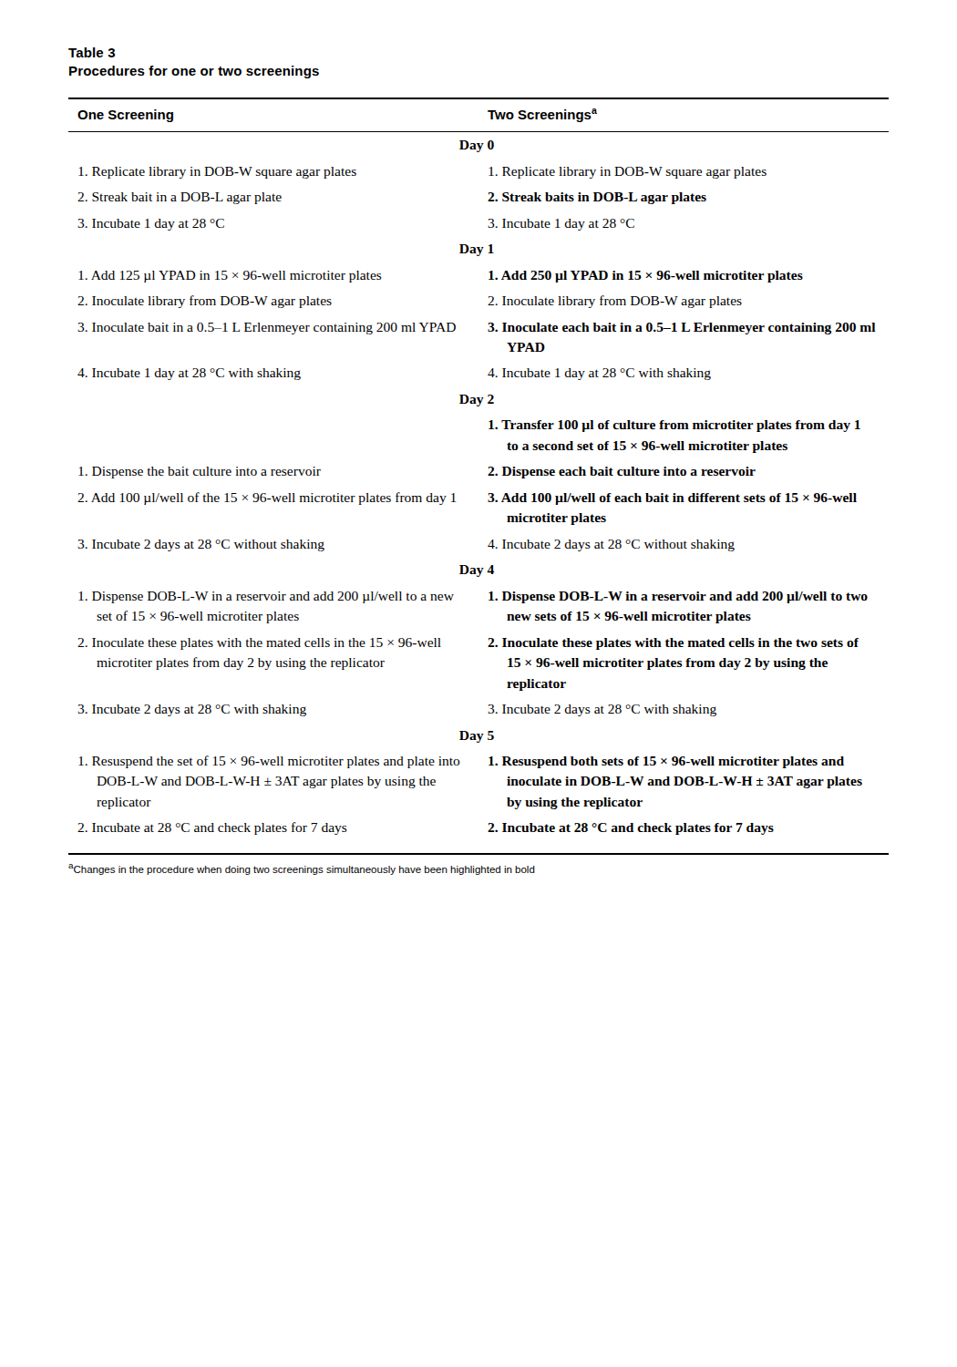Table 3 Procedures for one or two screenings
| One Screening | Two Screenings a |
| --- | --- |
| Day 0 |
| 1. Replicate library in DOB-W square agar plates | 1. Replicate library in DOB-W square agar plates |
| 2. Streak bait in a DOB-L agar plate | 2. Streak baits in DOB-L agar plates |
| 3. Incubate 1 day at 28 °C | 3. Incubate 1 day at 28 °C |
| Day 1 |
| 1. Add 125 µl YPAD in 15 × 96-well microtiter plates | 1. Add 250 µl YPAD in 15 × 96-well microtiter plates |
| 2. Inoculate library from DOB-W agar plates | 2. Inoculate library from DOB-W agar plates |
| 3. Inoculate bait in a 0.5–1 L Erlenmeyer containing 200 ml YPAD | 3. Inoculate each bait in a 0.5–1 L Erlenmeyer containing 200 ml YPAD |
| 4. Incubate 1 day at 28 °C with shaking | 4. Incubate 1 day at 28 °C with shaking |
| Day 2 |
| | 1. Transfer 100 µl of culture from microtiter plates from day 1 to a second set of 15 × 96-well microtiter plates |
| 1. Dispense the bait culture into a reservoir | 2. Dispense each bait culture into a reservoir |
| 2. Add 100 µl/well of the 15 × 96-well microtiter plates from day 1 | 3. Add 100 µl/well of each bait in different sets of 15 × 96-well microtiter plates |
| 3. Incubate 2 days at 28 °C without shaking | 4. Incubate 2 days at 28 °C without shaking |
| Day 4 |
| 1. Dispense DOB-L-W in a reservoir and add 200 µl/well to a new set of 15 × 96-well microtiter plates | 1. Dispense DOB-L-W in a reservoir and add 200 µl/well to two new sets of 15 × 96-well microtiter plates |
| 2. Inoculate these plates with the mated cells in the 15 × 96-well microtiter plates from day 2 by using the replicator | 2. Inoculate these plates with the mated cells in the two sets of 15 × 96-well microtiter plates from day 2 by using the replicator |
| 3. Incubate 2 days at 28 °C with shaking | 3. Incubate 2 days at 28 °C with shaking |
| Day 5 |
| 1. Resuspend the set of 15 × 96-well microtiter plates and plate into DOB-L-W and DOB-L-W-H ± 3AT agar plates by using the replicator | 1. Resuspend both sets of 15 × 96-well microtiter plates and inoculate in DOB-L-W and DOB-L-W-H ± 3AT agar plates by using the replicator |
| 2. Incubate at 28 °C and check plates for 7 days | 2. Incubate at 28 °C and check plates for 7 days |
aChanges in the procedure when doing two screenings simultaneously have been highlighted in bold